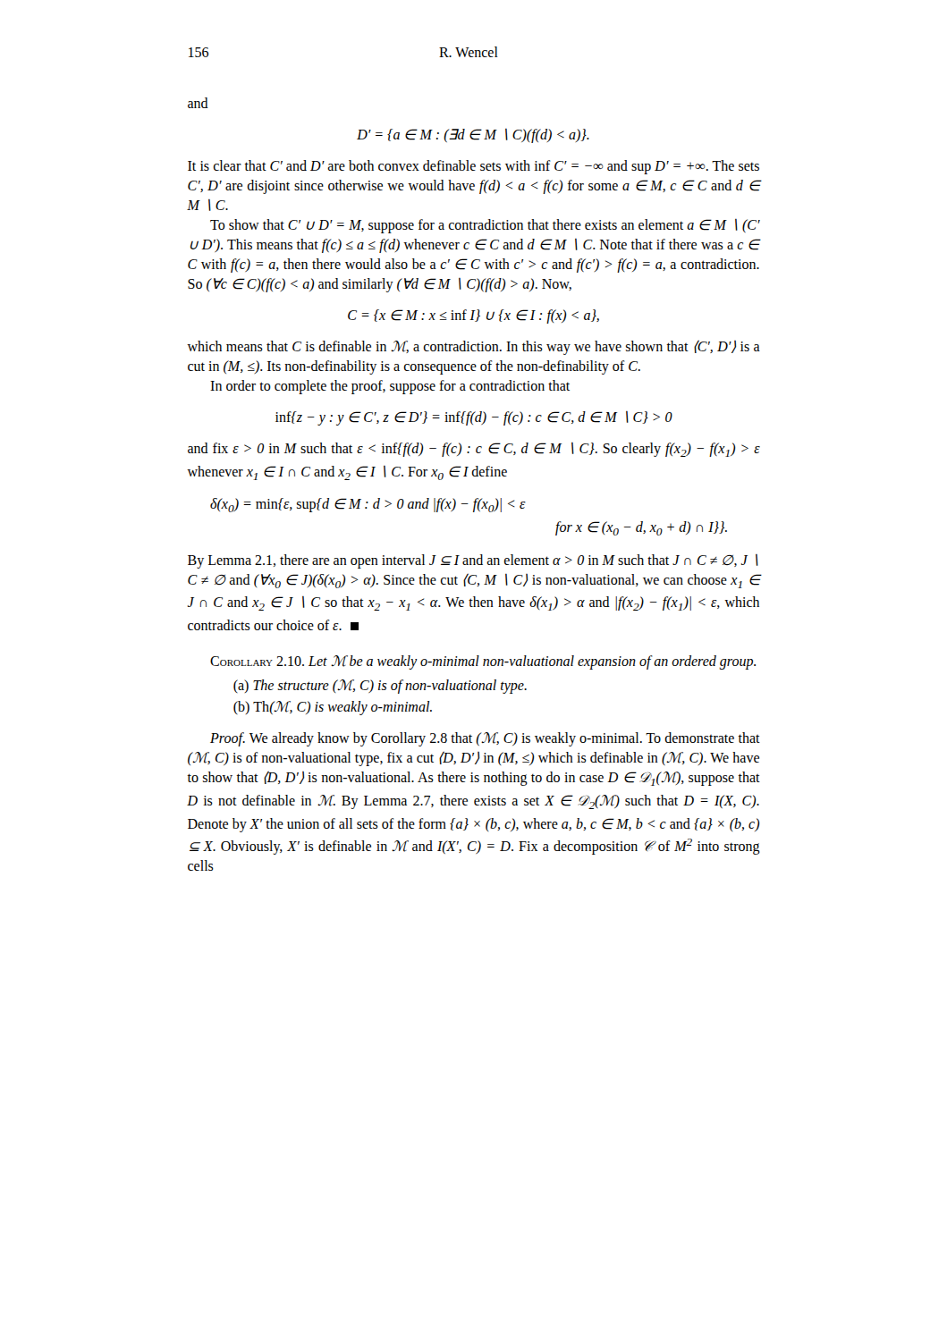156
R. Wencel
and
D′ = {a ∈ M : (∃d ∈ M ∖ C)(f(d) < a)}.
It is clear that C′ and D′ are both convex definable sets with inf C′ = −∞ and sup D′ = +∞. The sets C′, D′ are disjoint since otherwise we would have f(d) < a < f(c) for some a ∈ M, c ∈ C and d ∈ M ∖ C.
To show that C′ ∪ D′ = M, suppose for a contradiction that there exists an element a ∈ M ∖ (C′ ∪ D′). This means that f(c) ≤ a ≤ f(d) whenever c ∈ C and d ∈ M ∖ C. Note that if there was a c ∈ C with f(c) = a, then there would also be a c′ ∈ C with c′ > c and f(c′) > f(c) = a, a contradiction. So (∀c ∈ C)(f(c) < a) and similarly (∀d ∈ M ∖ C)(f(d) > a). Now,
C = {x ∈ M : x ≤ inf I} ∪ {x ∈ I : f(x) < a},
which means that C is definable in ℳ, a contradiction. In this way we have shown that ⟨C′, D′⟩ is a cut in (M, ≤). Its non-definability is a consequence of the non-definability of C.
In order to complete the proof, suppose for a contradiction that
inf{z − y : y ∈ C′, z ∈ D′} = inf{f(d) − f(c) : c ∈ C, d ∈ M ∖ C} > 0
and fix ε > 0 in M such that ε < inf{f(d) − f(c) : c ∈ C, d ∈ M ∖ C}. So clearly f(x2) − f(x1) > ε whenever x1 ∈ I ∩ C and x2 ∈ I ∖ C. For x0 ∈ I define
δ(x0) = min{ε, sup{d ∈ M : d > 0 and |f(x) − f(x0)| < ε
for x ∈ (x0 − d, x0 + d) ∩ I}}.
By Lemma 2.1, there are an open interval J ⊆ I and an element α > 0 in M such that J ∩ C ≠ ∅, J ∖ C ≠ ∅ and (∀x0 ∈ J)(δ(x0) > α). Since the cut ⟨C, M ∖ C⟩ is non-valuational, we can choose x1 ∈ J ∩ C and x2 ∈ J ∖ C so that x2 − x1 < α. We then have δ(x1) > α and |f(x2) − f(x1)| < ε, which contradicts our choice of ε.
Corollary 2.10. Let ℳ be a weakly o-minimal non-valuational expansion of an ordered group.
(a) The structure (ℳ, C) is of non-valuational type.
(b) Th(ℳ, C) is weakly o-minimal.
Proof. We already know by Corollary 2.8 that (ℳ, C) is weakly o-minimal. To demonstrate that (ℳ, C) is of non-valuational type, fix a cut ⟨D, D′⟩ in (M, ≤) which is definable in (ℳ, C). We have to show that ⟨D, D′⟩ is non-valuational. As there is nothing to do in case D ∈ 𝒟1(ℳ), suppose that D is not definable in ℳ. By Lemma 2.7, there exists a set X ∈ 𝒟2(ℳ) such that D = I(X, C). Denote by X′ the union of all sets of the form {a} × (b, c), where a, b, c ∈ M, b < c and {a} × (b, c) ⊆ X. Obviously, X′ is definable in ℳ and I(X′, C) = D. Fix a decomposition 𝒞 of M2 into strong cells